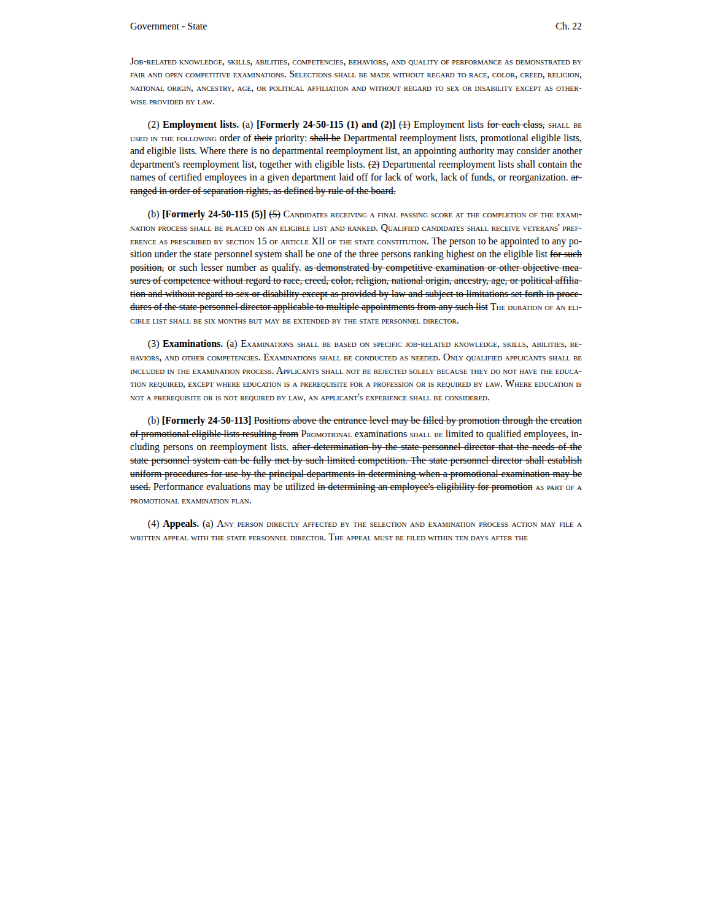Government - State Ch. 22
Job-related knowledge, skills, abilities, competencies, behaviors, and quality of performance as demonstrated by fair and open competitive examinations. Selections shall be made without regard to race, color, creed, religion, national origin, ancestry, age, or political affiliation and without regard to sex or disability except as otherwise provided by law.
(2) Employment lists. (a) [Formerly 24-50-115 (1) and (2)] (1) Employment lists for each class, shall be used in the following order of their priority: shall be Departmental reemployment lists, promotional eligible lists, and eligible lists. Where there is no departmental reemployment list, an appointing authority may consider another department's reemployment list, together with eligible lists. (2) Departmental reemployment lists shall contain the names of certified employees in a given department laid off for lack of work, lack of funds, or reorganization. arranged in order of separation rights, as defined by rule of the board.
(b) [Formerly 24-50-115 (5)] (5) Candidates receiving a final passing score at the completion of the examination process shall be placed on an eligible list and ranked. Qualified candidates shall receive veterans' preference as prescribed by section 15 of article XII of the state constitution. The person to be appointed to any position under the state personnel system shall be one of the three persons ranking highest on the eligible list for such position, or such lesser number as qualify. as demonstrated by competitive examination or other objective measures of competence without regard to race, creed, color, religion, national origin, ancestry, age, or political affiliation and without regard to sex or disability except as provided by law and subject to limitations set forth in procedures of the state personnel director applicable to multiple appointments from any such list The duration of an eligible list shall be six months but may be extended by the state personnel director.
(3) Examinations. (a) Examinations shall be based on specific job-related knowledge, skills, abilities, behaviors, and other competencies. Examinations shall be conducted as needed. Only qualified applicants shall be included in the examination process. Applicants shall not be rejected solely because they do not have the education required, except where education is a prerequisite for a profession or is required by law. Where education is not a prerequisite or is not required by law, an applicant's experience shall be considered.
(b) [Formerly 24-50-113] Positions above the entrance level may be filled by promotion through the creation of promotional eligible lists resulting from Promotional examinations shall be limited to qualified employees, including persons on reemployment lists. after determination by the state personnel director that the needs of the state personnel system can be fully met by such limited competition. The state personnel director shall establish uniform procedures for use by the principal departments in determining when a promotional examination may be used. Performance evaluations may be utilized in determining an employee's eligibility for promotion as part of a promotional examination plan.
(4) Appeals. (a) Any person directly affected by the selection and examination process action may file a written appeal with the state personnel director. The appeal must be filed within ten days after the